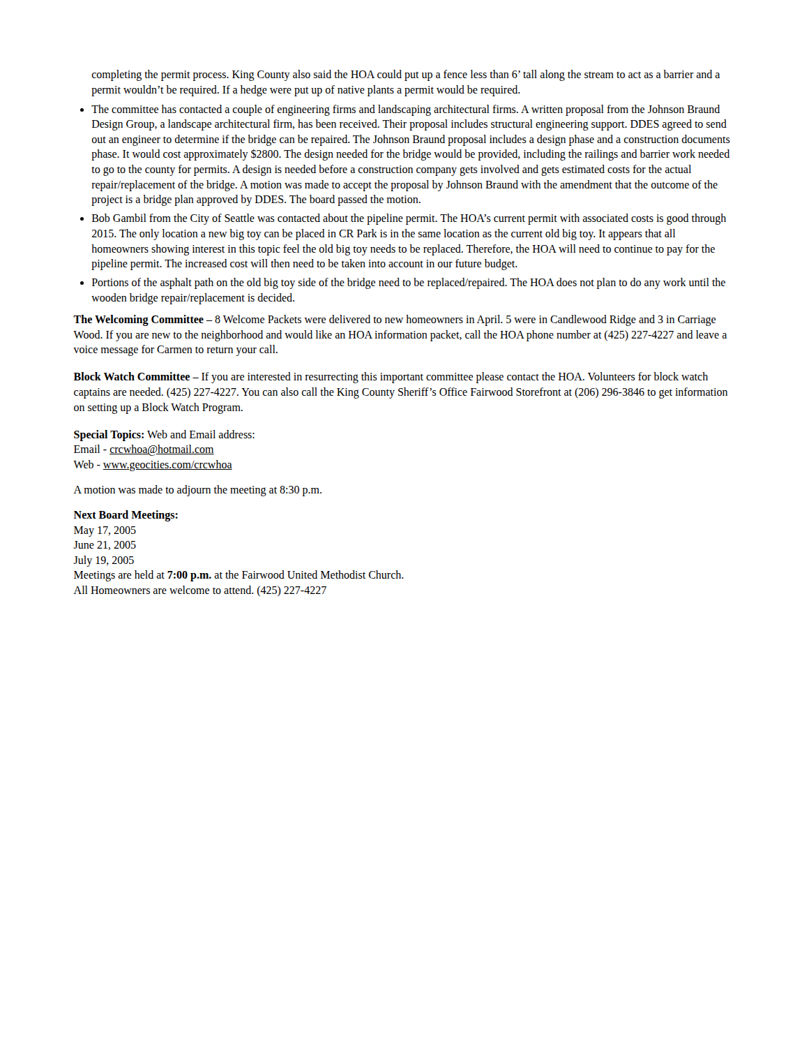completing the permit process. King County also said the HOA could put up a fence less than 6’ tall along the stream to act as a barrier and a permit wouldn’t be required. If a hedge were put up of native plants a permit would be required.
The committee has contacted a couple of engineering firms and landscaping architectural firms. A written proposal from the Johnson Braund Design Group, a landscape architectural firm, has been received. Their proposal includes structural engineering support. DDES agreed to send out an engineer to determine if the bridge can be repaired. The Johnson Braund proposal includes a design phase and a construction documents phase. It would cost approximately $2800. The design needed for the bridge would be provided, including the railings and barrier work needed to go to the county for permits. A design is needed before a construction company gets involved and gets estimated costs for the actual repair/replacement of the bridge. A motion was made to accept the proposal by Johnson Braund with the amendment that the outcome of the project is a bridge plan approved by DDES. The board passed the motion.
Bob Gambil from the City of Seattle was contacted about the pipeline permit. The HOA’s current permit with associated costs is good through 2015. The only location a new big toy can be placed in CR Park is in the same location as the current old big toy. It appears that all homeowners showing interest in this topic feel the old big toy needs to be replaced. Therefore, the HOA will need to continue to pay for the pipeline permit. The increased cost will then need to be taken into account in our future budget.
Portions of the asphalt path on the old big toy side of the bridge need to be replaced/repaired. The HOA does not plan to do any work until the wooden bridge repair/replacement is decided.
The Welcoming Committee – 8 Welcome Packets were delivered to new homeowners in April. 5 were in Candlewood Ridge and 3 in Carriage Wood. If you are new to the neighborhood and would like an HOA information packet, call the HOA phone number at (425) 227-4227 and leave a voice message for Carmen to return your call.
Block Watch Committee – If you are interested in resurrecting this important committee please contact the HOA. Volunteers for block watch captains are needed. (425) 227-4227. You can also call the King County Sheriff’s Office Fairwood Storefront at (206) 296-3846 to get information on setting up a Block Watch Program.
Special Topics: Web and Email address:
Email - crcwhoa@hotmail.com
Web - www.geocities.com/crcwhoa
A motion was made to adjourn the meeting at 8:30 p.m.
Next Board Meetings:
May 17, 2005
June 21, 2005
July 19, 2005
Meetings are held at 7:00 p.m. at the Fairwood United Methodist Church.
All Homeowners are welcome to attend. (425) 227-4227